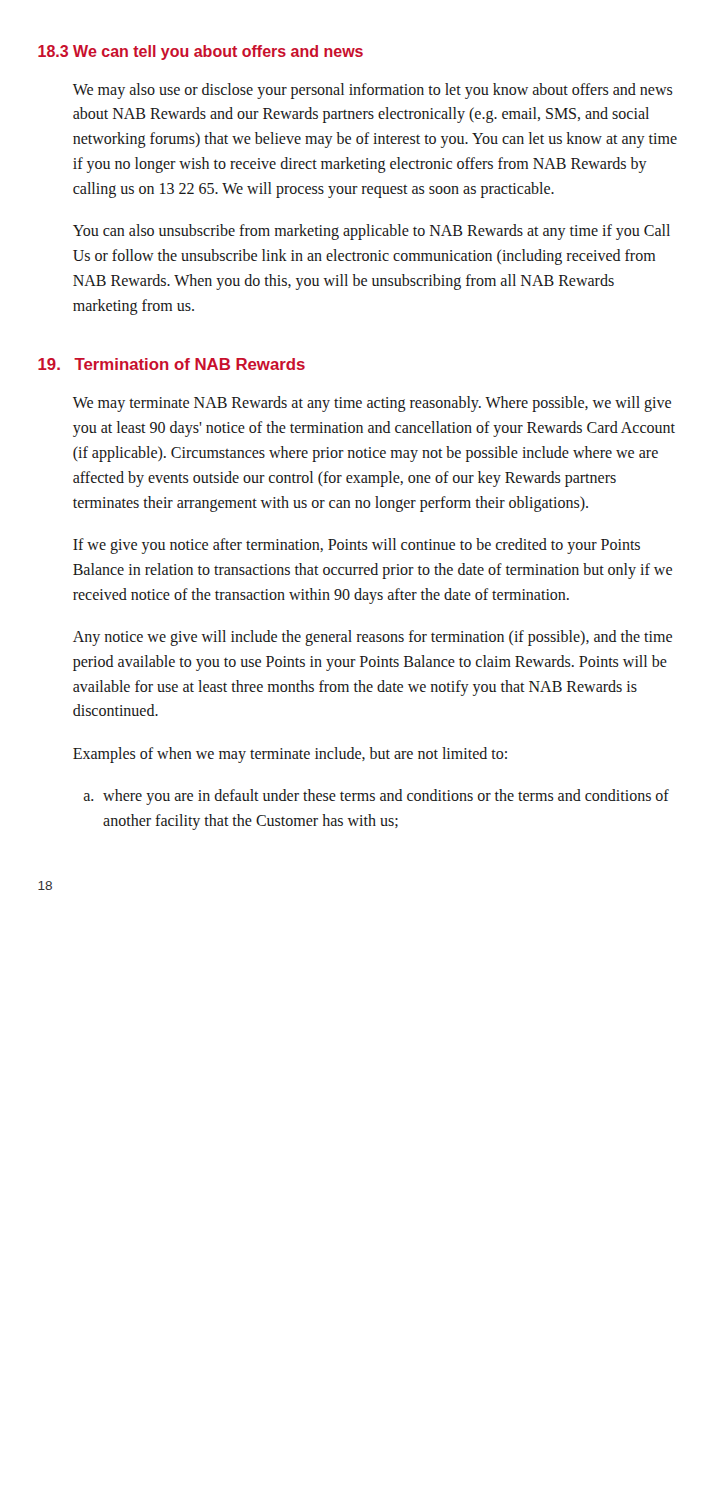18.3 We can tell you about offers and news
We may also use or disclose your personal information to let you know about offers and news about NAB Rewards and our Rewards partners electronically (e.g. email, SMS, and social networking forums) that we believe may be of interest to you. You can let us know at any time if you no longer wish to receive direct marketing electronic offers from NAB Rewards by calling us on 13 22 65. We will process your request as soon as practicable.
You can also unsubscribe from marketing applicable to NAB Rewards at any time if you Call Us or follow the unsubscribe link in an electronic communication (including received from NAB Rewards. When you do this, you will be unsubscribing from all NAB Rewards marketing from us.
19. Termination of NAB Rewards
We may terminate NAB Rewards at any time acting reasonably. Where possible, we will give you at least 90 days' notice of the termination and cancellation of your Rewards Card Account (if applicable). Circumstances where prior notice may not be possible include where we are affected by events outside our control (for example, one of our key Rewards partners terminates their arrangement with us or can no longer perform their obligations).
If we give you notice after termination, Points will continue to be credited to your Points Balance in relation to transactions that occurred prior to the date of termination but only if we received notice of the transaction within 90 days after the date of termination.
Any notice we give will include the general reasons for termination (if possible), and the time period available to you to use Points in your Points Balance to claim Rewards. Points will be available for use at least three months from the date we notify you that NAB Rewards is discontinued.
Examples of when we may terminate include, but are not limited to:
where you are in default under these terms and conditions or the terms and conditions of another facility that the Customer has with us;
18